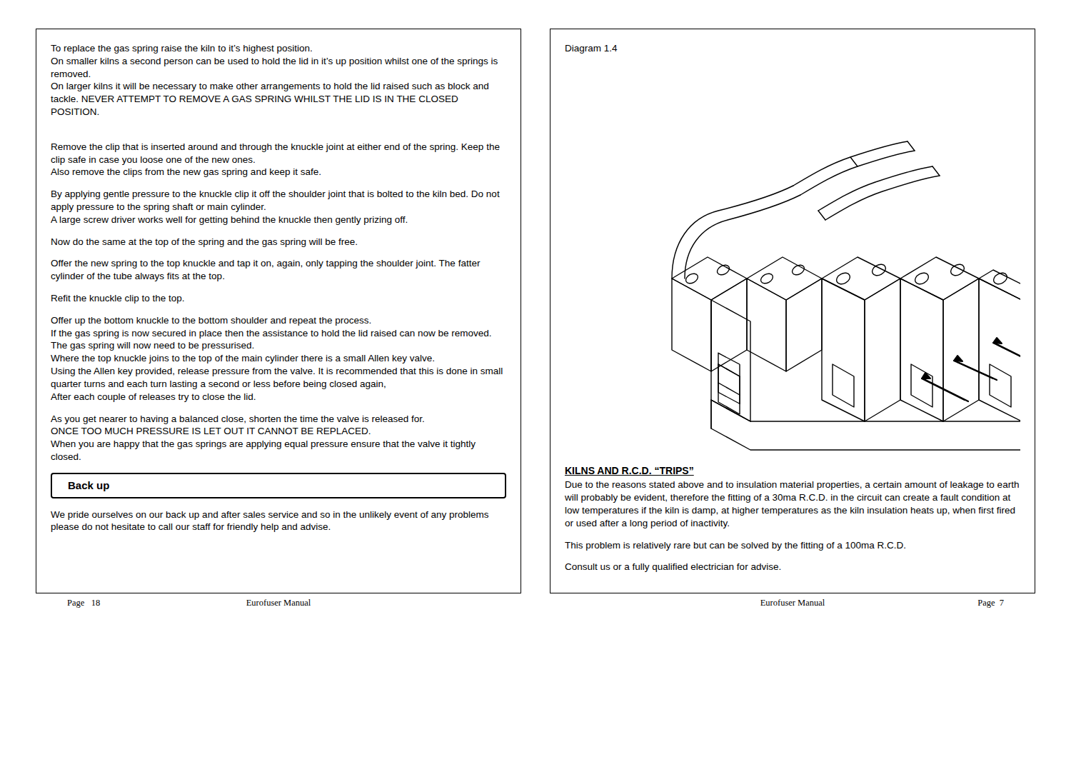To replace the gas spring raise the kiln to it’s highest position.
On smaller kilns a second person can be used to hold the lid in it’s up position whilst one of the springs is removed.
On larger kilns it will be necessary to make other arrangements to hold the lid raised such as block and tackle. NEVER ATTEMPT TO REMOVE A GAS SPRING WHILST THE LID IS IN THE CLOSED POSITION.
Remove the clip that is inserted around and through the knuckle joint at either end of the spring. Keep the clip safe in case you loose one of the new ones.
Also remove the clips from the new gas spring and keep it safe.
By applying gentle pressure to the knuckle clip it off the shoulder joint that is bolted to the kiln bed. Do not apply pressure to the spring shaft or main cylinder.
A large screw driver works well for getting behind the knuckle then gently prizing off.
Now do the same at the top of the spring and the gas spring will be free.
Offer the new spring to the top knuckle and tap it on, again, only tapping the shoulder joint. The fatter cylinder of the tube always fits at the top.
Refit the knuckle clip to the top.
Offer up the bottom knuckle to the bottom shoulder and repeat the process.
If the gas spring is now secured in place then the assistance to hold the lid raised can now be removed.
The gas spring will now need to be pressurised.
Where the top knuckle joins to the top of the main cylinder there is a small Allen key valve.
Using the Allen key provided, release pressure from the valve. It is recommended that this is done in small quarter turns and each turn lasting a second or less before being closed again,
After each couple of releases try to close the lid.
As you get nearer to having a balanced close, shorten the time the valve is released for.
ONCE TOO MUCH PRESSURE IS LET OUT IT CANNOT BE REPLACED.
When you are happy that the gas springs are applying equal pressure ensure that the valve it tightly closed.
Back up
We pride ourselves on our back up and after sales service and so in the unlikely event of any problems please do not hesitate to call our staff for friendly help and advise.
Page 18
Eurofuser Manual
Diagram 1.4
KILNS AND R.C.D. “TRIPS”
Due to the reasons stated above and to insulation material properties, a certain amount of leakage to earth will probably be evident, therefore the fitting of a 30ma R.C.D. in the circuit can create a fault condition at low temperatures if the kiln is damp, at higher temperatures as the kiln insulation heats up, when first fired or used after a long period of inactivity.
This problem is relatively rare but can be solved by the fitting of a 100ma R.C.D.
Consult us or a fully qualified electrician for advise.
Eurofuser Manual
Page 7